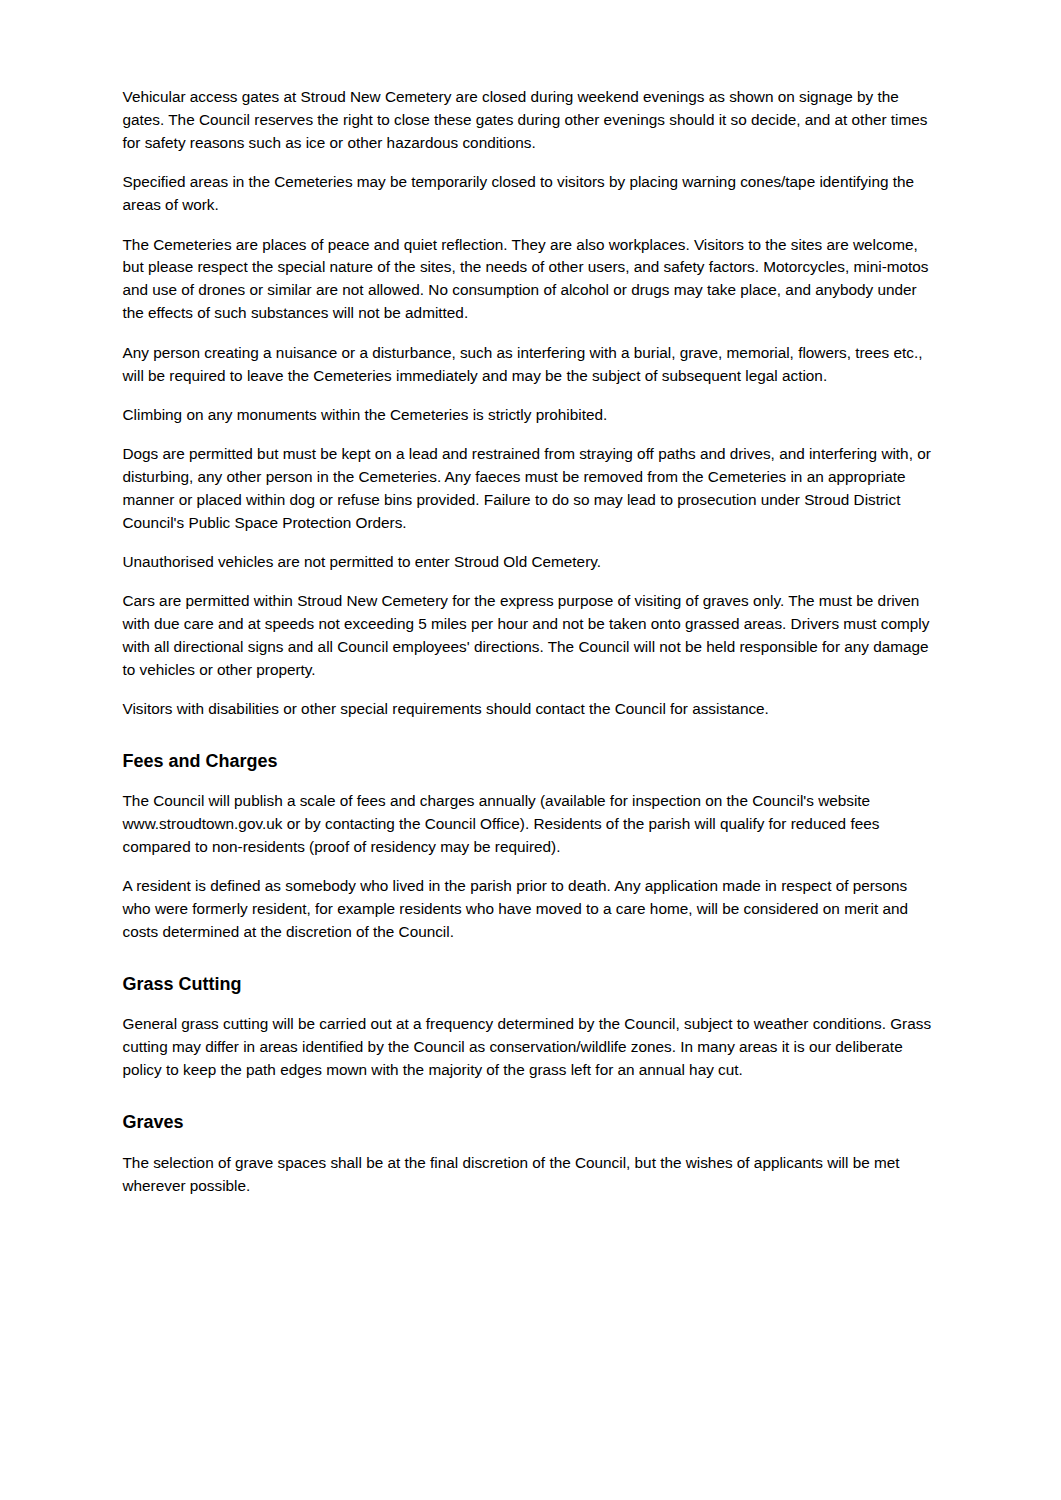Vehicular access gates at Stroud New Cemetery are closed during weekend evenings as shown on signage by the gates. The Council reserves the right to close these gates during other evenings should it so decide, and at other times for safety reasons such as ice or other hazardous conditions.
Specified areas in the Cemeteries may be temporarily closed to visitors by placing warning cones/tape identifying the areas of work.
The Cemeteries are places of peace and quiet reflection. They are also workplaces. Visitors to the sites are welcome, but please respect the special nature of the sites, the needs of other users, and safety factors. Motorcycles, mini-motos and use of drones or similar are not allowed. No consumption of alcohol or drugs may take place, and anybody under the effects of such substances will not be admitted.
Any person creating a nuisance or a disturbance, such as interfering with a burial, grave, memorial, flowers, trees etc., will be required to leave the Cemeteries immediately and may be the subject of subsequent legal action.
Climbing on any monuments within the Cemeteries is strictly prohibited.
Dogs are permitted but must be kept on a lead and restrained from straying off paths and drives, and interfering with, or disturbing, any other person in the Cemeteries. Any faeces must be removed from the Cemeteries in an appropriate manner or placed within dog or refuse bins provided. Failure to do so may lead to prosecution under Stroud District Council's Public Space Protection Orders.
Unauthorised vehicles are not permitted to enter Stroud Old Cemetery.
Cars are permitted within Stroud New Cemetery for the express purpose of visiting of graves only. The must be driven with due care and at speeds not exceeding 5 miles per hour and not be taken onto grassed areas. Drivers must comply with all directional signs and all Council employees' directions. The Council will not be held responsible for any damage to vehicles or other property.
Visitors with disabilities or other special requirements should contact the Council for assistance.
Fees and Charges
The Council will publish a scale of fees and charges annually (available for inspection on the Council's website www.stroudtown.gov.uk or by contacting the Council Office). Residents of the parish will qualify for reduced fees compared to non-residents (proof of residency may be required).
A resident is defined as somebody who lived in the parish prior to death. Any application made in respect of persons who were formerly resident, for example residents who have moved to a care home, will be considered on merit and costs determined at the discretion of the Council.
Grass Cutting
General grass cutting will be carried out at a frequency determined by the Council, subject to weather conditions. Grass cutting may differ in areas identified by the Council as conservation/wildlife zones. In many areas it is our deliberate policy to keep the path edges mown with the majority of the grass left for an annual hay cut.
Graves
The selection of grave spaces shall be at the final discretion of the Council, but the wishes of applicants will be met wherever possible.